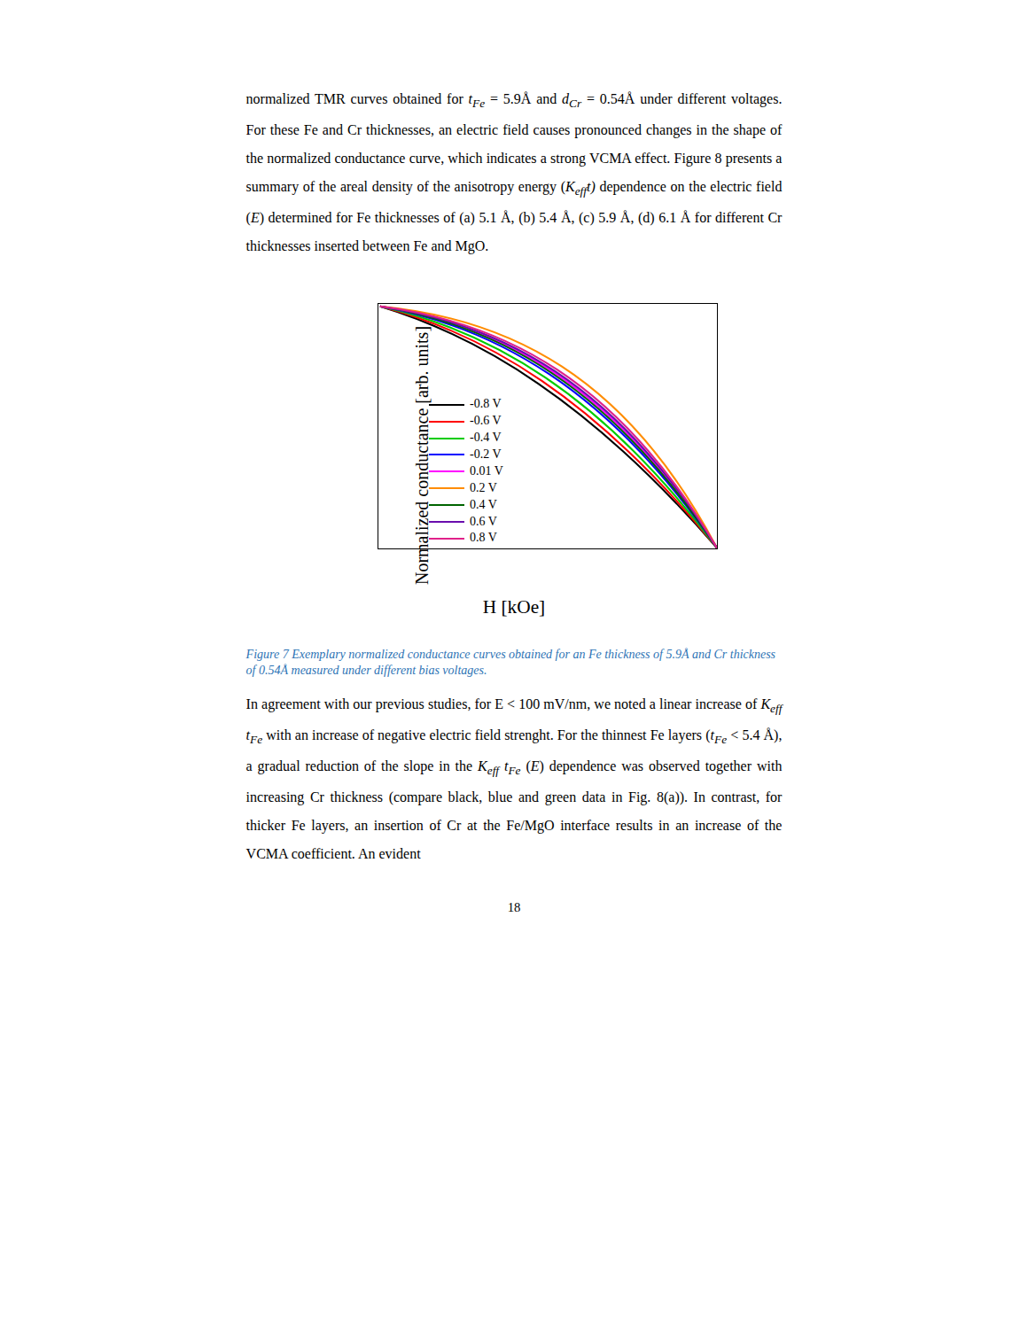normalized TMR curves obtained for tFe = 5.9Å and dCr = 0.54Å under different voltages. For these Fe and Cr thicknesses, an electric field causes pronounced changes in the shape of the normalized conductance curve, which indicates a strong VCMA effect. Figure 8 presents a summary of the areal density of the anisotropy energy (Kefft) dependence on the electric field (E) determined for Fe thicknesses of (a) 5.1 Å, (b) 5.4 Å, (c) 5.9 Å, (d) 6.1 Å for different Cr thicknesses inserted between Fe and MgO.
Normalized conductance [arb. units]
1.0
0.5
0.0
-20
-15
-10
-5
0
-0.8 V
-0.6 V
-0.4 V
-0.2 V
0.01 V
0.2 V
0.4 V
0.6 V
0.8 V
H [kOe]
Figure 7 Exemplary normalized conductance curves obtained for an Fe thickness of 5.9Å and Cr thickness of 0.54Å measured under different bias voltages.
In agreement with our previous studies, for E < 100 mV/nm, we noted a linear increase of Keff tFe with an increase of negative electric field strenght. For the thinnest Fe layers (tFe < 5.4 Å), a gradual reduction of the slope in the Keff tFe (E) dependence was observed together with increasing Cr thickness (compare black, blue and green data in Fig. 8(a)). In contrast, for thicker Fe layers, an insertion of Cr at the Fe/MgO interface results in an increase of the VCMA coefficient. An evident
18